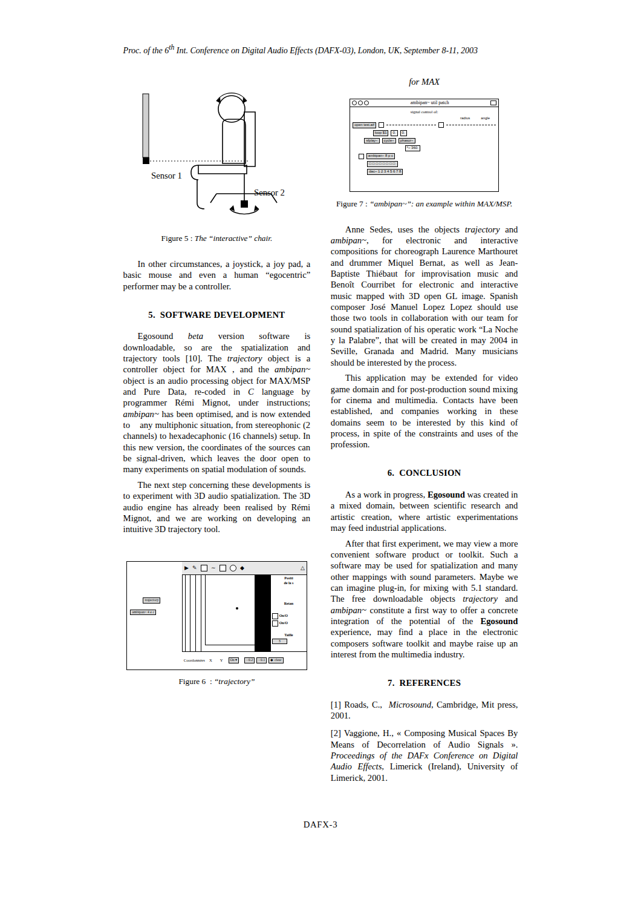Proc. of the 6th Int. Conference on Digital Audio Effects (DAFX-03), London, UK, September 8-11, 2003
Sensor 1 Sensor 2
Figure 5 : The “interactive” chair.
In other circumstances, a joystick, a joy pad, a basic mouse and even a human “egocentric” performer may be a controller.
5. Software development
Egosound beta version software is downloadable, so are the spatialization and trajectory tools [10]. The trajectory object is a controller object for MAX , and the ambipan~ object is an audio processing object for MAX/MSP and Pure Data, re-coded in C language by programmer Rémi Mignot, under instructions; ambipan~ has been optimised, and is now extended to any multiphonic situation, from stereophonic (2 channels) to hexadecaphonic (16 channels) setup. In this new version, the coordinates of the sources can be signal-driven, which leaves the door open to many experiments on spatial modulation of sounds.
The next step concerning these developments is to experiment with 3D audio spatialization. The 3D audio engine has already been realised by Rémi Mignot, and we are working on developing an intuitive 3D trajectory tool.
trajectory
ambipan~ 4 e c
▶ ✎ ∼ ◆ △
Positi
de la s
Retan
On/O
On/O
Taille
3
Coordonnées X Y On ▾ - 0.2 - 0.1 ◆ clear
Figure 6 : “trajectory”
for MAX
ambipan~ util patch
signal control of:
radius angle
open test.aif
loop $1 0. 0.
sfplay~ cycle~ phasor~
*~ 360.
ambipan~ 8 p c
□□□□□□□□
dac~ 1 2 3 4 5 6 7 8
Figure 7 : “ambipan~”: an example within MAX/MSP.
Anne Sedes, uses the objects trajectory and ambipan~, for electronic and interactive compositions for choreograph Laurence Marthouret and drummer Miquel Bernat, as well as Jean-Baptiste Thiébaut for improvisation music and Benoît Courribet for electronic and interactive music mapped with 3D open GL image. Spanish composer José Manuel Lopez Lopez should use those two tools in collaboration with our team for sound spatialization of his operatic work “La Noche y la Palabre”, that will be created in may 2004 in Seville, Granada and Madrid. Many musicians should be interested by the process.
This application may be extended for video game domain and for post-production sound mixing for cinema and multimedia. Contacts have been established, and companies working in these domains seem to be interested by this kind of process, in spite of the constraints and uses of the profession.
6. Conclusion
As a work in progress, Egosound was created in a mixed domain, between scientific research and artistic creation, where artistic experimentations may feed industrial applications.
After that first experiment, we may view a more convenient software product or toolkit. Such a software may be used for spatialization and many other mappings with sound parameters. Maybe we can imagine plug-in, for mixing with 5.1 standard. The free downloadable objects trajectory and ambipan~ constitute a first way to offer a concrete integration of the potential of the Egosound experience, may find a place in the electronic composers software toolkit and maybe raise up an interest from the multimedia industry.
7. References
[1] Roads, C., Microsound, Cambridge, Mit press, 2001.
[2] Vaggione, H., « Composing Musical Spaces By Means of Decorrelation of Audio Signals ». Proceedings of the DAFx Conference on Digital Audio Effects, Limerick (Ireland), University of Limerick, 2001.
DAFX-3